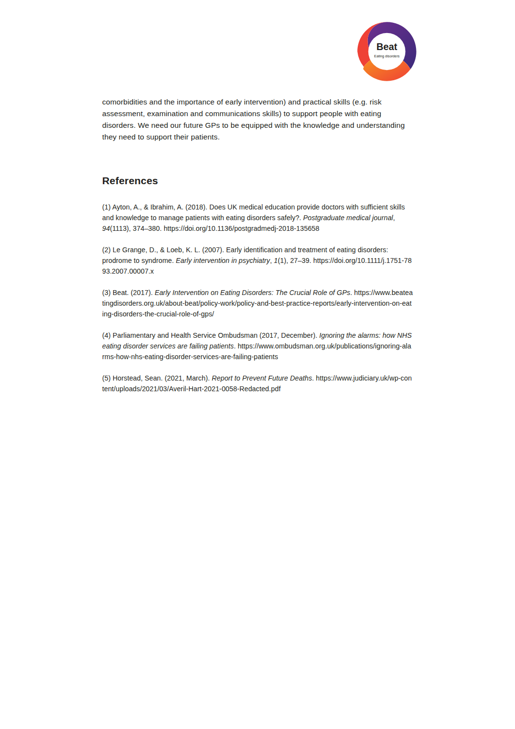Beat Eating disorders
comorbidities and the importance of early intervention) and practical skills (e.g. risk assessment, examination and communications skills) to support people with eating disorders. We need our future GPs to be equipped with the knowledge and understanding they need to support their patients.
References
(1) Ayton, A., & Ibrahim, A. (2018). Does UK medical education provide doctors with sufficient skills and knowledge to manage patients with eating disorders safely?. Postgraduate medical journal, 94(1113), 374–380. https://doi.org/10.1136/postgradmedj-2018-135658
(2) Le Grange, D., & Loeb, K. L. (2007). Early identification and treatment of eating disorders: prodrome to syndrome. Early intervention in psychiatry, 1(1), 27–39. https://doi.org/10.1111/j.1751-7893.2007.00007.x
(3) Beat. (2017). Early Intervention on Eating Disorders: The Crucial Role of GPs. https://www.beateatingdisorders.org.uk/about-beat/policy-work/policy-and-best-practice-reports/early-intervention-on-eating-disorders-the-crucial-role-of-gps/
(4) Parliamentary and Health Service Ombudsman (2017, December). Ignoring the alarms: how NHS eating disorder services are failing patients. https://www.ombudsman.org.uk/publications/ignoring-alarms-how-nhs-eating-disorder-services-are-failing-patients
(5) Horstead, Sean. (2021, March). Report to Prevent Future Deaths. https://www.judiciary.uk/wp-content/uploads/2021/03/Averil-Hart-2021-0058-Redacted.pdf